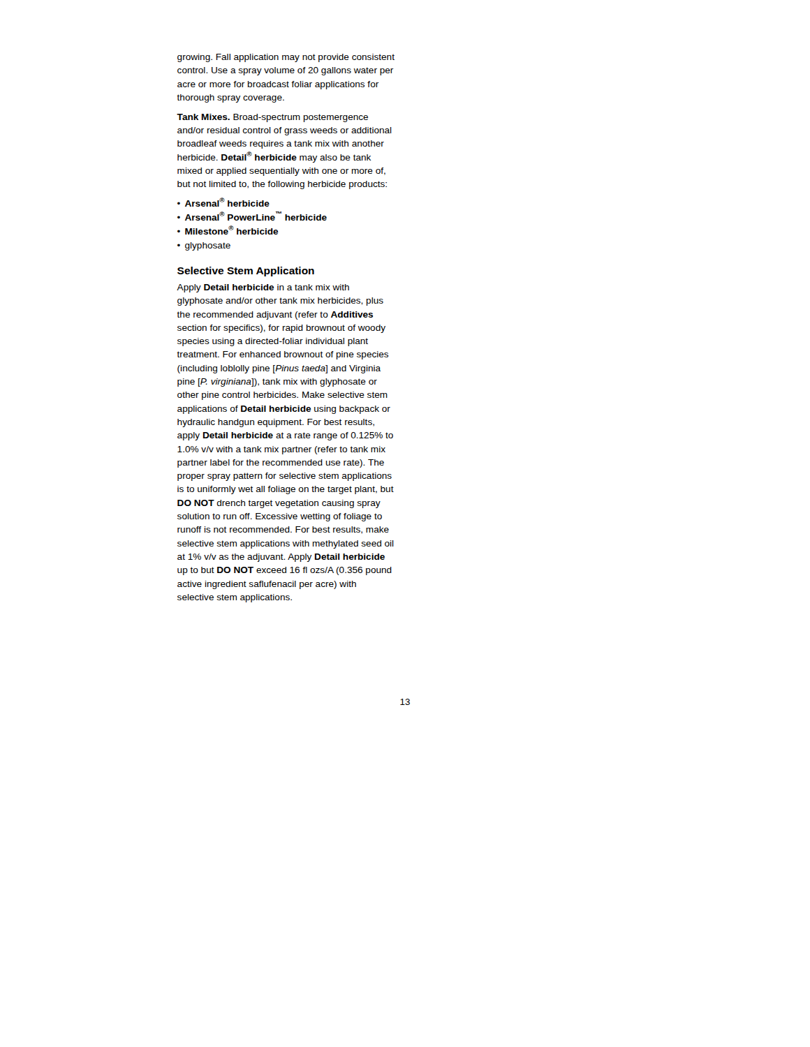growing. Fall application may not provide consistent control. Use a spray volume of 20 gallons water per acre or more for broadcast foliar applications for thorough spray coverage.
Tank Mixes. Broad-spectrum postemergence and/or residual control of grass weeds or additional broadleaf weeds requires a tank mix with another herbicide. Detail® herbicide may also be tank mixed or applied sequentially with one or more of, but not limited to, the following herbicide products:
Arsenal® herbicide
Arsenal® PowerLine™ herbicide
Milestone® herbicide
glyphosate
Selective Stem Application
Apply Detail herbicide in a tank mix with glyphosate and/or other tank mix herbicides, plus the recommended adjuvant (refer to Additives section for specifics), for rapid brownout of woody species using a directed-foliar individual plant treatment. For enhanced brownout of pine species (including loblolly pine [Pinus taeda] and Virginia pine [P. virginiana]), tank mix with glyphosate or other pine control herbicides. Make selective stem applications of Detail herbicide using backpack or hydraulic handgun equipment. For best results, apply Detail herbicide at a rate range of 0.125% to 1.0% v/v with a tank mix partner (refer to tank mix partner label for the recommended use rate). The proper spray pattern for selective stem applications is to uniformly wet all foliage on the target plant, but DO NOT drench target vegetation causing spray solution to run off. Excessive wetting of foliage to runoff is not recommended. For best results, make selective stem applications with methylated seed oil at 1% v/v as the adjuvant. Apply Detail herbicide up to but DO NOT exceed 16 fl ozs/A (0.356 pound active ingredient saflufenacil per acre) with selective stem applications.
13